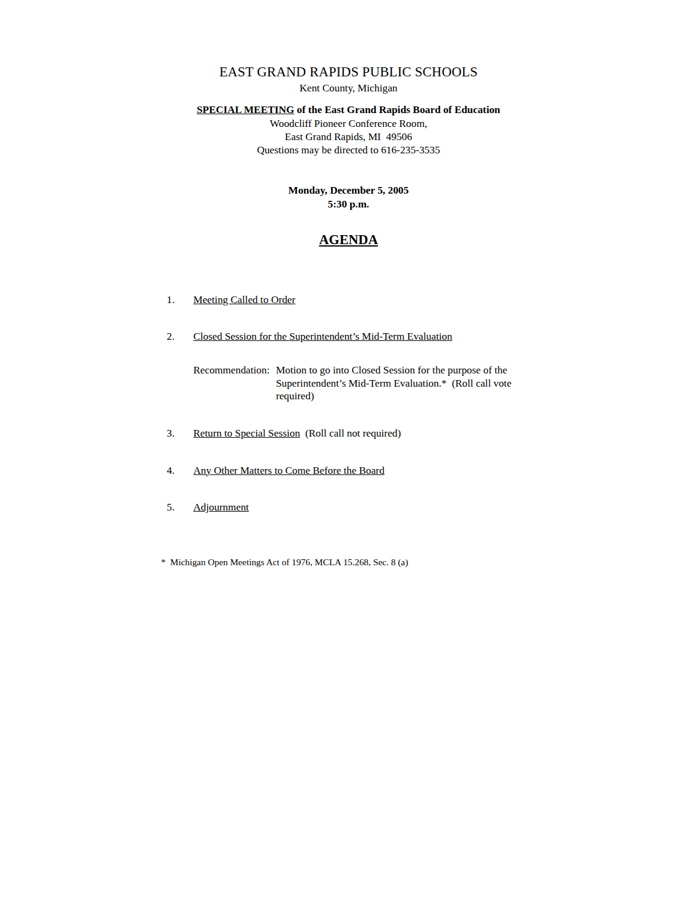EAST GRAND RAPIDS PUBLIC SCHOOLS
Kent County, Michigan
SPECIAL MEETING of the East Grand Rapids Board of Education
Woodcliff Pioneer Conference Room,
East Grand Rapids, MI 49506
Questions may be directed to 616-235-3535
Monday, December 5, 2005
5:30 p.m.
AGENDA
1. Meeting Called to Order
2. Closed Session for the Superintendent’s Mid-Term Evaluation
Recommendation:
Motion to go into Closed Session for the purpose of the Superintendent’s Mid-Term Evaluation.* (Roll call vote required)
3. Return to Special Session (Roll call not required)
4. Any Other Matters to Come Before the Board
5. Adjournment
* Michigan Open Meetings Act of 1976, MCLA 15.268, Sec. 8 (a)